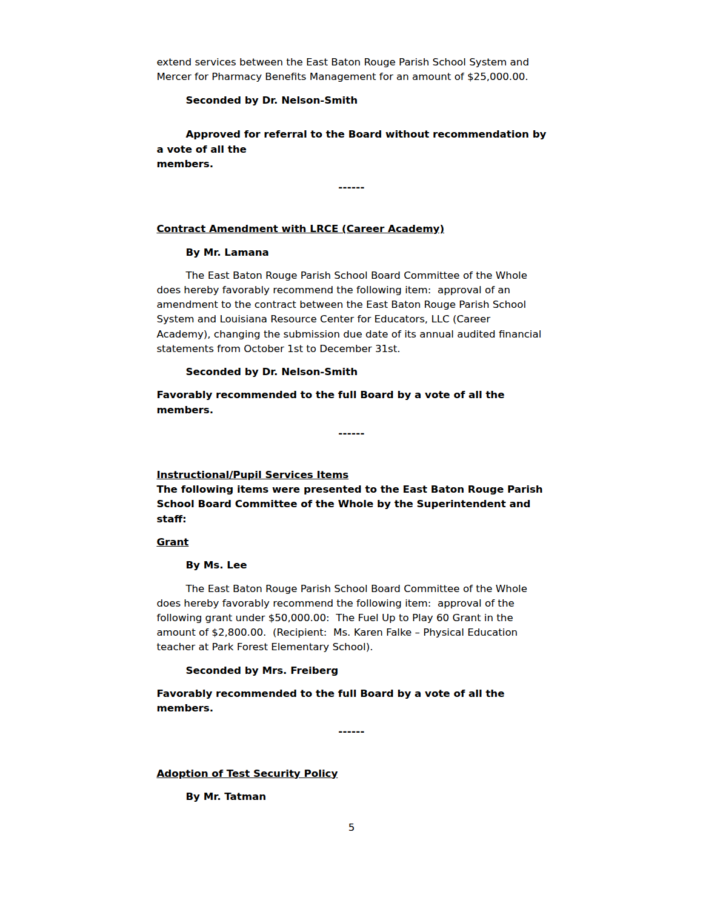extend services between the East Baton Rouge Parish School System and Mercer for Pharmacy Benefits Management for an amount of $25,000.00.
Seconded by Dr. Nelson-Smith
Approved for referral to the Board without recommendation by a vote of all the
members.
------
Contract Amendment with LRCE (Career Academy)
By Mr. Lamana
The East Baton Rouge Parish School Board Committee of the Whole does hereby favorably recommend the following item: approval of an amendment to the contract between the East Baton Rouge Parish School System and Louisiana Resource Center for Educators, LLC (Career Academy), changing the submission due date of its annual audited financial statements from October 1st to December 31st.
Seconded by Dr. Nelson-Smith
Favorably recommended to the full Board by a vote of all the members.
------
Instructional/Pupil Services Items
The following items were presented to the East Baton Rouge Parish School Board Committee of the Whole by the Superintendent and staff:
Grant
By Ms. Lee
The East Baton Rouge Parish School Board Committee of the Whole does hereby favorably recommend the following item: approval of the following grant under $50,000.00: The Fuel Up to Play 60 Grant in the amount of $2,800.00. (Recipient: Ms. Karen Falke – Physical Education teacher at Park Forest Elementary School).
Seconded by Mrs. Freiberg
Favorably recommended to the full Board by a vote of all the members.
------
Adoption of Test Security Policy
By Mr. Tatman
5